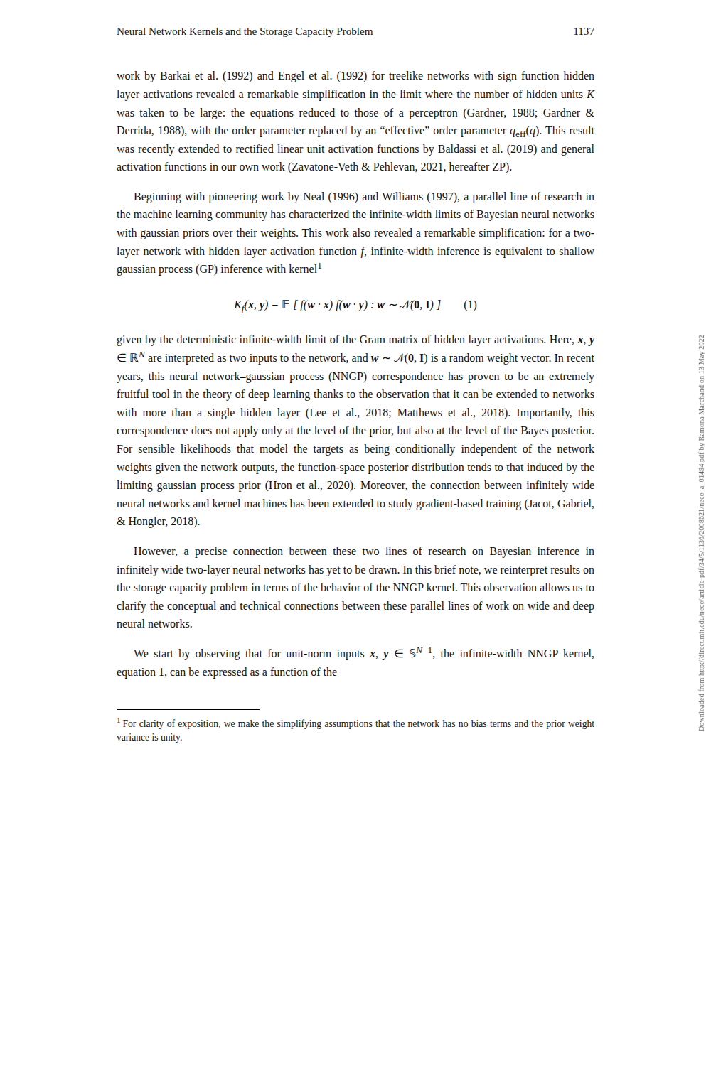Downloaded from http://direct.mit.edu/neco/article-pdf/34/5/1136/2008621/neco_a_01494.pdf by Ramona Marchand on 13 May 2022
Neural Network Kernels and the Storage Capacity Problem 1137
work by Barkai et al. (1992) and Engel et al. (1992) for treelike networks with sign function hidden layer activations revealed a remarkable simplification in the limit where the number of hidden units K was taken to be large: the equations reduced to those of a perceptron (Gardner, 1988; Gardner & Derrida, 1988), with the order parameter replaced by an “effective” order parameter qeff(q). This result was recently extended to rectified linear unit activation functions by Baldassi et al. (2019) and general activation functions in our own work (Zavatone-Veth & Pehlevan, 2021, hereafter ZP).
Beginning with pioneering work by Neal (1996) and Williams (1997), a parallel line of research in the machine learning community has characterized the infinite-width limits of Bayesian neural networks with gaussian priors over their weights. This work also revealed a remarkable simplification: for a two-layer network with hidden layer activation function f, infinite-width inference is equivalent to shallow gaussian process (GP) inference with kernel1
Kf(x, y) = 𝔼 [ f(w · x) f(w · y) : w ∼ 𝒩(0, I) ] (1)
given by the deterministic infinite-width limit of the Gram matrix of hidden layer activations. Here, x, y ∈ ℝN are interpreted as two inputs to the network, and w ∼ 𝒩(0, I) is a random weight vector. In recent years, this neural network–gaussian process (NNGP) correspondence has proven to be an extremely fruitful tool in the theory of deep learning thanks to the observation that it can be extended to networks with more than a single hidden layer (Lee et al., 2018; Matthews et al., 2018). Importantly, this correspondence does not apply only at the level of the prior, but also at the level of the Bayes posterior. For sensible likelihoods that model the targets as being conditionally independent of the network weights given the network outputs, the function-space posterior distribution tends to that induced by the limiting gaussian process prior (Hron et al., 2020). Moreover, the connection between infinitely wide neural networks and kernel machines has been extended to study gradient-based training (Jacot, Gabriel, & Hongler, 2018).
However, a precise connection between these two lines of research on Bayesian inference in infinitely wide two-layer neural networks has yet to be drawn. In this brief note, we reinterpret results on the storage capacity problem in terms of the behavior of the NNGP kernel. This observation allows us to clarify the conceptual and technical connections between these parallel lines of work on wide and deep neural networks.
We start by observing that for unit-norm inputs x, y ∈ 𝕊N−1, the infinite-width NNGP kernel, equation 1, can be expressed as a function of the
1For clarity of exposition, we make the simplifying assumptions that the network has no bias terms and the prior weight variance is unity.